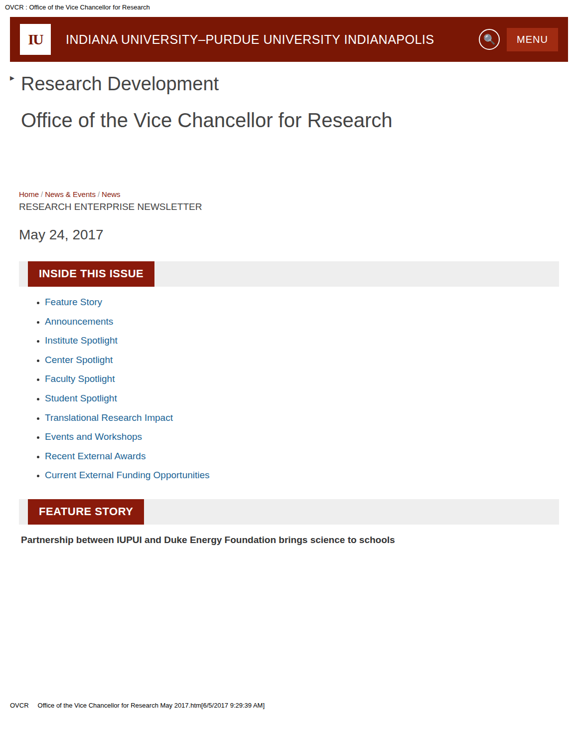OVCR : Office of the Vice Chancellor for Research
IU
INDIANA UNIVERSITY–PURDUE UNIVERSITY INDIANAPOLIS
🔍
MENU
Research Development
Office of the Vice Chancellor for Research
Home/News & Events/News
RESEARCH ENTERPRISE NEWSLETTER
May 24, 2017
INSIDE THIS ISSUE
Feature Story
Announcements
Institute Spotlight
Center Spotlight
Faculty Spotlight
Student Spotlight
Translational Research Impact
Events and Workshops
Recent External Awards
Current External Funding Opportunities
FEATURE STORY
Partnership between IUPUI and Duke Energy Foundation brings science to schools
OVCR Office of the Vice Chancellor for Research May 2017.htm[6/5/2017 9:29:39 AM]